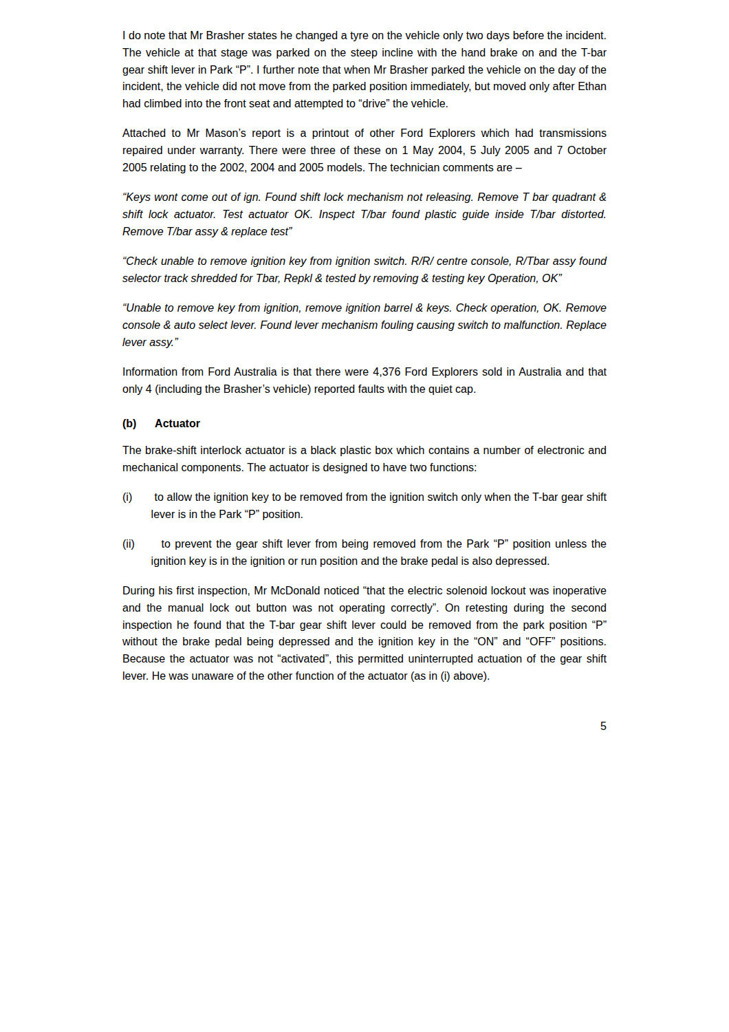I do note that Mr Brasher states he changed a tyre on the vehicle only two days before the incident. The vehicle at that stage was parked on the steep incline with the hand brake on and the T-bar gear shift lever in Park “P”. I further note that when Mr Brasher parked the vehicle on the day of the incident, the vehicle did not move from the parked position immediately, but moved only after Ethan had climbed into the front seat and attempted to “drive” the vehicle.
Attached to Mr Mason’s report is a printout of other Ford Explorers which had transmissions repaired under warranty. There were three of these on 1 May 2004, 5 July 2005 and 7 October 2005 relating to the 2002, 2004 and 2005 models. The technician comments are –
“Keys wont come out of ign. Found shift lock mechanism not releasing. Remove T bar quadrant & shift lock actuator. Test actuator OK. Inspect T/bar found plastic guide inside T/bar distorted. Remove T/bar assy & replace test”
“Check unable to remove ignition key from ignition switch. R/R/ centre console, R/Tbar assy found selector track shredded for Tbar, Repkl & tested by removing & testing key Operation, OK”
“Unable to remove key from ignition, remove ignition barrel & keys. Check operation, OK. Remove console & auto select lever. Found lever mechanism fouling causing switch to malfunction. Replace lever assy.”
Information from Ford Australia is that there were 4,376 Ford Explorers sold in Australia and that only 4 (including the Brasher’s vehicle) reported faults with the quiet cap.
(b) Actuator
The brake-shift interlock actuator is a black plastic box which contains a number of electronic and mechanical components. The actuator is designed to have two functions:
(i) to allow the ignition key to be removed from the ignition switch only when the T-bar gear shift lever is in the Park “P” position.
(ii) to prevent the gear shift lever from being removed from the Park “P” position unless the ignition key is in the ignition or run position and the brake pedal is also depressed.
During his first inspection, Mr McDonald noticed “that the electric solenoid lockout was inoperative and the manual lock out button was not operating correctly”. On retesting during the second inspection he found that the T-bar gear shift lever could be removed from the park position “P” without the brake pedal being depressed and the ignition key in the “ON” and “OFF” positions. Because the actuator was not “activated”, this permitted uninterrupted actuation of the gear shift lever. He was unaware of the other function of the actuator (as in (i) above).
5